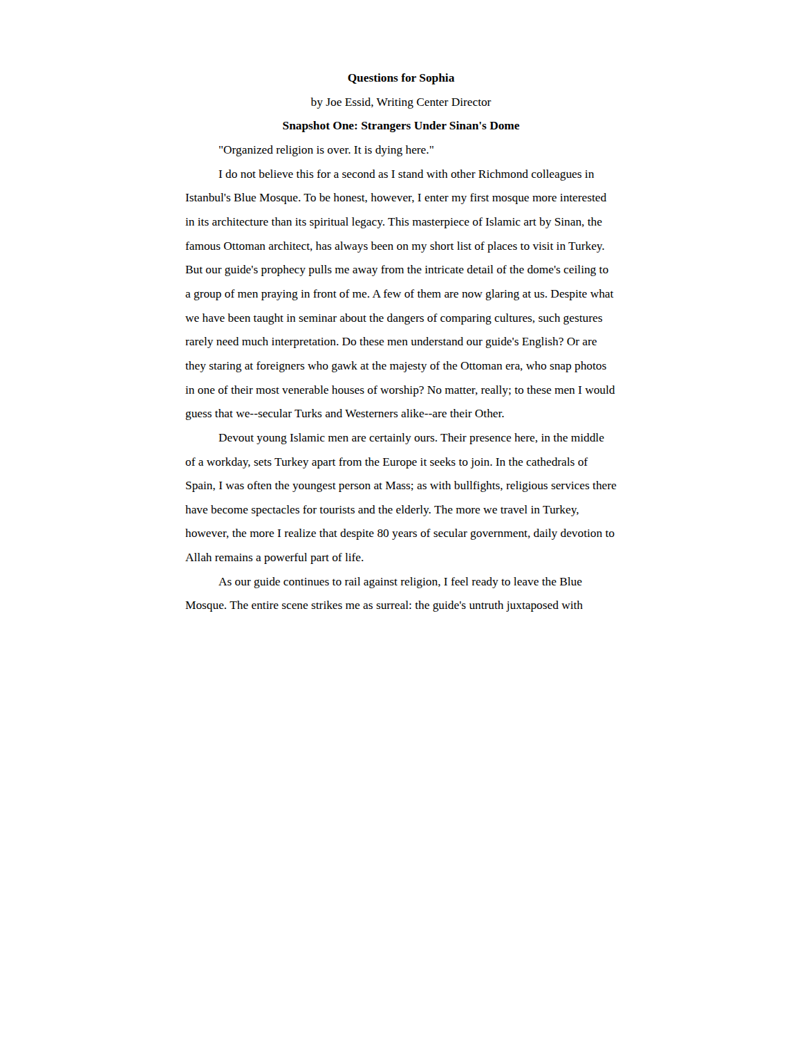Questions for Sophia
by Joe Essid, Writing Center Director
Snapshot One: Strangers Under Sinan's Dome
"Organized religion is over. It is dying here."
I do not believe this for a second as I stand with other Richmond colleagues in Istanbul's Blue Mosque. To be honest, however, I enter my first mosque more interested in its architecture than its spiritual legacy. This masterpiece of Islamic art by Sinan, the famous Ottoman architect, has always been on my short list of places to visit in Turkey. But our guide's prophecy pulls me away from the intricate detail of the dome's ceiling to a group of men praying in front of me. A few of them are now glaring at us. Despite what we have been taught in seminar about the dangers of comparing cultures, such gestures rarely need much interpretation. Do these men understand our guide's English? Or are they staring at foreigners who gawk at the majesty of the Ottoman era, who snap photos in one of their most venerable houses of worship? No matter, really; to these men I would guess that we--secular Turks and Westerners alike--are their Other.
Devout young Islamic men are certainly ours. Their presence here, in the middle of a workday, sets Turkey apart from the Europe it seeks to join. In the cathedrals of Spain, I was often the youngest person at Mass; as with bullfights, religious services there have become spectacles for tourists and the elderly. The more we travel in Turkey, however, the more I realize that despite 80 years of secular government, daily devotion to Allah remains a powerful part of life.
As our guide continues to rail against religion, I feel ready to leave the Blue Mosque. The entire scene strikes me as surreal: the guide's untruth juxtaposed with